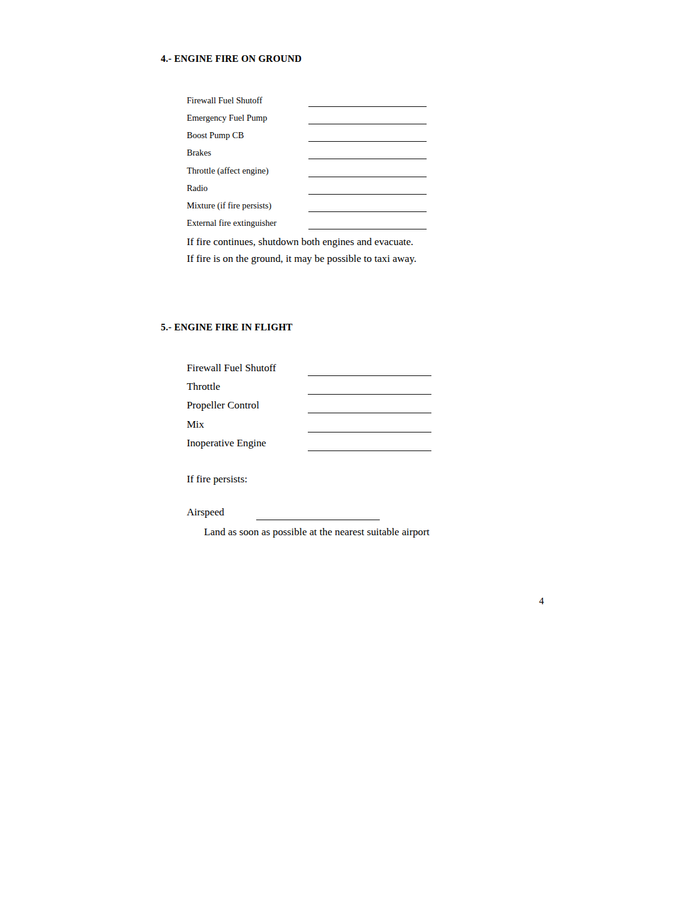4.- ENGINE FIRE ON GROUND
| Firewall Fuel Shutoff | |
| Emergency Fuel Pump | |
| Boost Pump CB | |
| Brakes | |
| Throttle (affect engine) | |
| Radio | |
| Mixture (if fire persists) | |
| External fire extinguisher | |
If fire continues, shutdown both engines and evacuate.
If fire is on the ground, it may be possible to taxi away.
5.- ENGINE FIRE IN FLIGHT
| Firewall Fuel Shutoff | |
| Throttle | |
| Propeller Control | |
| Mix | |
| Inoperative Engine | |
If fire persists:
| Airspeed | |
Land as soon as possible at the nearest suitable airport
4